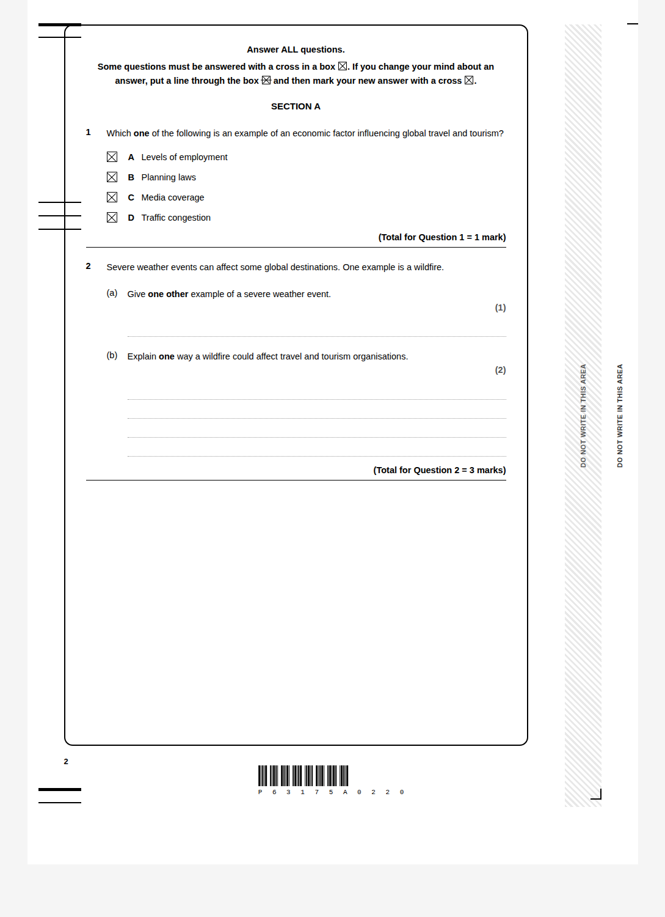Do not write in this area
Do not write in this area
Answer ALL questions.
Some questions must be answered with a cross in a box . If you change your mind about an answer, put a line through the box and then mark your new answer with a cross .
SECTION A
1
Which one of the following is an example of an economic factor influencing global travel and tourism?
A Levels of employment
B Planning laws
C Media coverage
D Traffic congestion
(Total for Question 1 = 1 mark)
2
Severe weather events can affect some global destinations. One example is a wildfire.
(a)
Give one other example of a severe weather event.
(1)
(b)
Explain one way a wildfire could affect travel and tourism organisations.
(2)
(Total for Question 2 = 3 marks)
2
P 6 3 1 7 5 A 0 2 2 0